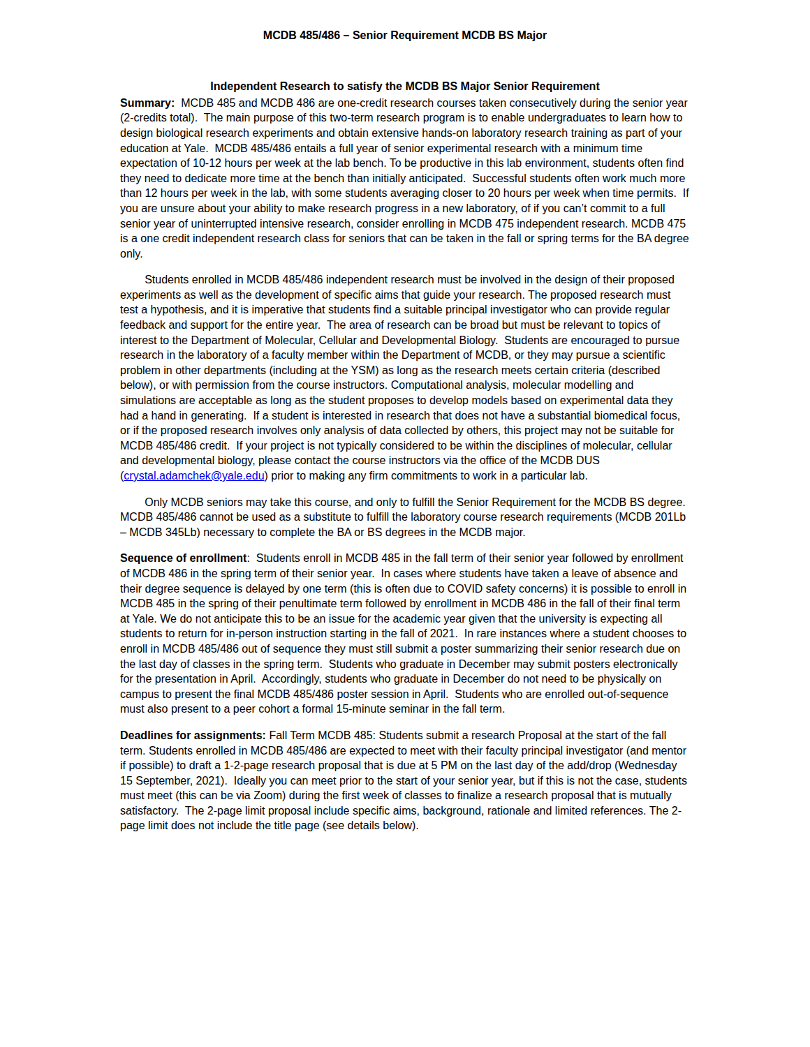MCDB 485/486 – Senior Requirement MCDB BS Major
Independent Research to satisfy the MCDB BS Major Senior Requirement
Summary: MCDB 485 and MCDB 486 are one-credit research courses taken consecutively during the senior year (2-credits total). The main purpose of this two-term research program is to enable undergraduates to learn how to design biological research experiments and obtain extensive hands-on laboratory research training as part of your education at Yale. MCDB 485/486 entails a full year of senior experimental research with a minimum time expectation of 10-12 hours per week at the lab bench. To be productive in this lab environment, students often find they need to dedicate more time at the bench than initially anticipated. Successful students often work much more than 12 hours per week in the lab, with some students averaging closer to 20 hours per week when time permits. If you are unsure about your ability to make research progress in a new laboratory, of if you can’t commit to a full senior year of uninterrupted intensive research, consider enrolling in MCDB 475 independent research. MCDB 475 is a one credit independent research class for seniors that can be taken in the fall or spring terms for the BA degree only.
Students enrolled in MCDB 485/486 independent research must be involved in the design of their proposed experiments as well as the development of specific aims that guide your research. The proposed research must test a hypothesis, and it is imperative that students find a suitable principal investigator who can provide regular feedback and support for the entire year. The area of research can be broad but must be relevant to topics of interest to the Department of Molecular, Cellular and Developmental Biology. Students are encouraged to pursue research in the laboratory of a faculty member within the Department of MCDB, or they may pursue a scientific problem in other departments (including at the YSM) as long as the research meets certain criteria (described below), or with permission from the course instructors. Computational analysis, molecular modelling and simulations are acceptable as long as the student proposes to develop models based on experimental data they had a hand in generating. If a student is interested in research that does not have a substantial biomedical focus, or if the proposed research involves only analysis of data collected by others, this project may not be suitable for MCDB 485/486 credit. If your project is not typically considered to be within the disciplines of molecular, cellular and developmental biology, please contact the course instructors via the office of the MCDB DUS (crystal.adamchek@yale.edu) prior to making any firm commitments to work in a particular lab.
Only MCDB seniors may take this course, and only to fulfill the Senior Requirement for the MCDB BS degree. MCDB 485/486 cannot be used as a substitute to fulfill the laboratory course research requirements (MCDB 201Lb – MCDB 345Lb) necessary to complete the BA or BS degrees in the MCDB major.
Sequence of enrollment: Students enroll in MCDB 485 in the fall term of their senior year followed by enrollment of MCDB 486 in the spring term of their senior year. In cases where students have taken a leave of absence and their degree sequence is delayed by one term (this is often due to COVID safety concerns) it is possible to enroll in MCDB 485 in the spring of their penultimate term followed by enrollment in MCDB 486 in the fall of their final term at Yale. We do not anticipate this to be an issue for the academic year given that the university is expecting all students to return for in-person instruction starting in the fall of 2021. In rare instances where a student chooses to enroll in MCDB 485/486 out of sequence they must still submit a poster summarizing their senior research due on the last day of classes in the spring term. Students who graduate in December may submit posters electronically for the presentation in April. Accordingly, students who graduate in December do not need to be physically on campus to present the final MCDB 485/486 poster session in April. Students who are enrolled out-of-sequence must also present to a peer cohort a formal 15-minute seminar in the fall term.
Deadlines for assignments: Fall Term MCDB 485: Students submit a research Proposal at the start of the fall term. Students enrolled in MCDB 485/486 are expected to meet with their faculty principal investigator (and mentor if possible) to draft a 1-2-page research proposal that is due at 5 PM on the last day of the add/drop (Wednesday 15 September, 2021). Ideally you can meet prior to the start of your senior year, but if this is not the case, students must meet (this can be via Zoom) during the first week of classes to finalize a research proposal that is mutually satisfactory. The 2-page limit proposal include specific aims, background, rationale and limited references. The 2-page limit does not include the title page (see details below).